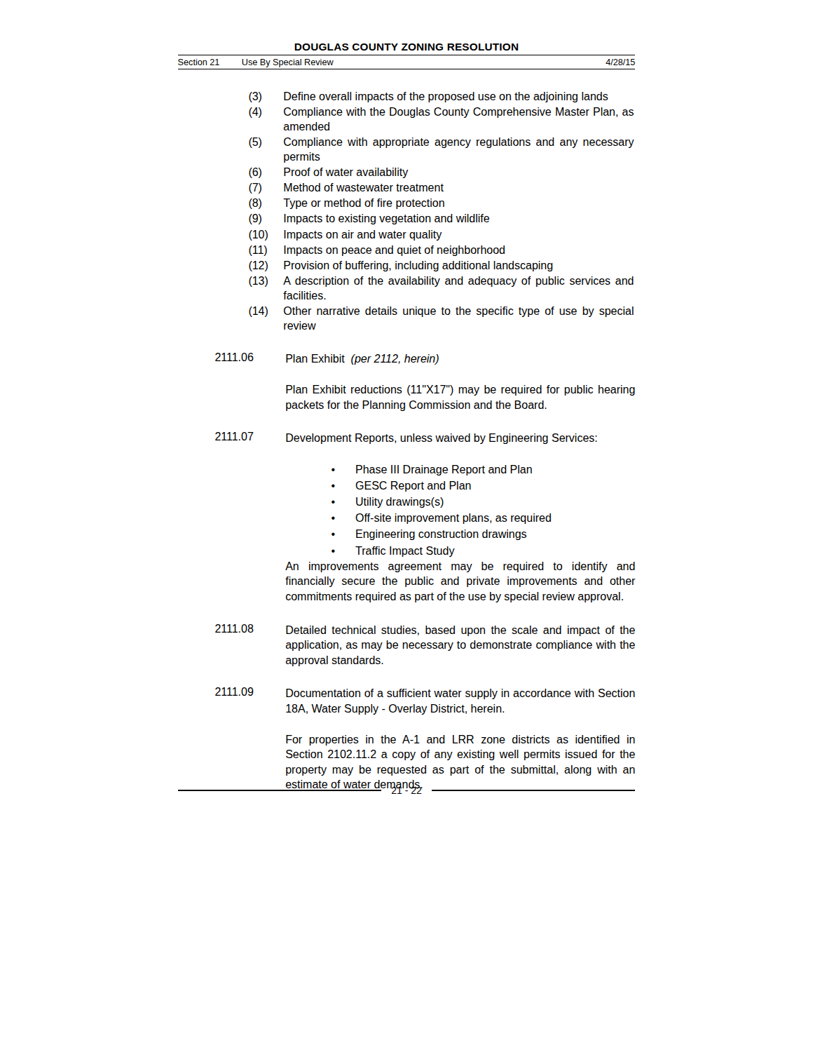DOUGLAS COUNTY ZONING RESOLUTION
Section 21 Use By Special Review
4/28/15
(3)
Define overall impacts of the proposed use on the adjoining lands
(4)
Compliance with the Douglas County Comprehensive Master Plan, as amended
(5)
Compliance with appropriate agency regulations and any necessary permits
(6)
Proof of water availability
(7)
Method of wastewater treatment
(8)
Type or method of fire protection
(9)
Impacts to existing vegetation and wildlife
(10)
Impacts on air and water quality
(11)
Impacts on peace and quiet of neighborhood
(12)
Provision of buffering, including additional landscaping
(13)
A description of the availability and adequacy of public services and facilities.
(14)
Other narrative details unique to the specific type of use by special review
2111.06
Plan Exhibit (per 2112, herein)
Plan Exhibit reductions (11"X17") may be required for public hearing packets for the Planning Commission and the Board.
2111.07
Development Reports, unless waived by Engineering Services:
Phase III Drainage Report and Plan
GESC Report and Plan
Utility drawings(s)
Off-site improvement plans, as required
Engineering construction drawings
Traffic Impact Study
An improvements agreement may be required to identify and financially secure the public and private improvements and other commitments required as part of the use by special review approval.
2111.08
Detailed technical studies, based upon the scale and impact of the application, as may be necessary to demonstrate compliance with the approval standards.
2111.09
Documentation of a sufficient water supply in accordance with Section 18A, Water Supply - Overlay District, herein.
For properties in the A-1 and LRR zone districts as identified in Section 2102.11.2 a copy of any existing well permits issued for the property may be requested as part of the submittal, along with an estimate of water demands.
21 - 22